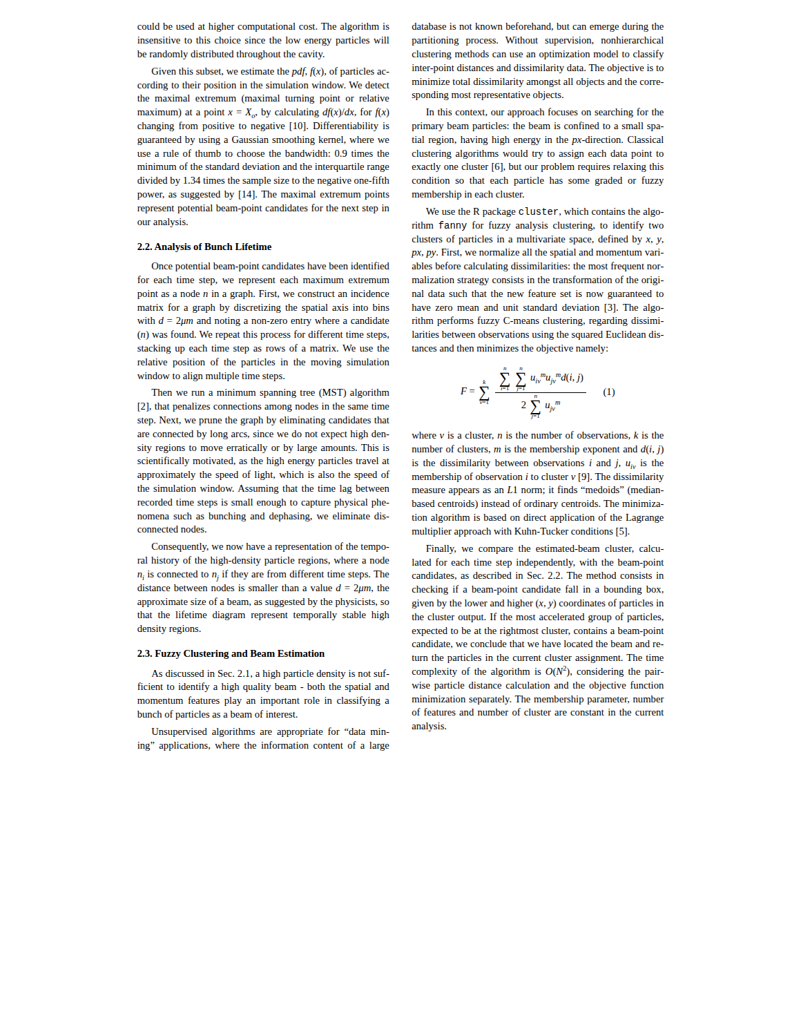could be used at higher computational cost. The algorithm is insensitive to this choice since the low energy particles will be randomly distributed throughout the cavity.
Given this subset, we estimate the pdf, f(x), of particles according to their position in the simulation window. We detect the maximal extremum (maximal turning point or relative maximum) at a point x = Xo, by calculating df(x)/dx, for f(x) changing from positive to negative [10]. Differentiability is guaranteed by using a Gaussian smoothing kernel, where we use a rule of thumb to choose the bandwidth: 0.9 times the minimum of the standard deviation and the interquartile range divided by 1.34 times the sample size to the negative one-fifth power, as suggested by [14]. The maximal extremum points represent potential beam-point candidates for the next step in our analysis.
2.2. Analysis of Bunch Lifetime
Once potential beam-point candidates have been identified for each time step, we represent each maximum extremum point as a node n in a graph. First, we construct an incidence matrix for a graph by discretizing the spatial axis into bins with d = 2μm and noting a non-zero entry where a candidate (n) was found. We repeat this process for different time steps, stacking up each time step as rows of a matrix. We use the relative position of the particles in the moving simulation window to align multiple time steps.
Then we run a minimum spanning tree (MST) algorithm [2], that penalizes connections among nodes in the same time step. Next, we prune the graph by eliminating candidates that are connected by long arcs, since we do not expect high density regions to move erratically or by large amounts. This is scientifically motivated, as the high energy particles travel at approximately the speed of light, which is also the speed of the simulation window. Assuming that the time lag between recorded time steps is small enough to capture physical phenomena such as bunching and dephasing, we eliminate disconnected nodes.
Consequently, we now have a representation of the temporal history of the high-density particle regions, where a node ni is connected to nj if they are from different time steps. The distance between nodes is smaller than a value d = 2μm, the approximate size of a beam, as suggested by the physicists, so that the lifetime diagram represent temporally stable high density regions.
2.3. Fuzzy Clustering and Beam Estimation
As discussed in Sec. 2.1, a high particle density is not sufficient to identify a high quality beam - both the spatial and momentum features play an important role in classifying a bunch of particles as a beam of interest.
Unsupervised algorithms are appropriate for “data mining” applications, where the information content of a large database is not known beforehand, but can emerge during the partitioning process. Without supervision, nonhierarchical clustering methods can use an optimization model to classify inter-point distances and dissimilarity data. The objective is to minimize total dissimilarity amongst all objects and the corresponding most representative objects.
In this context, our approach focuses on searching for the primary beam particles: the beam is confined to a small spatial region, having high energy in the px-direction. Classical clustering algorithms would try to assign each data point to exactly one cluster [6], but our problem requires relaxing this condition so that each particle has some graded or fuzzy membership in each cluster.
We use the R package cluster, which contains the algorithm fanny for fuzzy analysis clustering, to identify two clusters of particles in a multivariate space, defined by x, y, px, py. First, we normalize all the spatial and momentum variables before calculating dissimilarities: the most frequent normalization strategy consists in the transformation of the original data such that the new feature set is now guaranteed to have zero mean and unit standard deviation [3]. The algorithm performs fuzzy C-means clustering, regarding dissimilarities between observations using the squared Euclidean distances and then minimizes the objective namely:
F = k∑v=1 n∑i=1 n∑j=1 uivmujvmd(i, j) 2 n∑j=1 ujvm (1)
where v is a cluster, n is the number of observations, k is the number of clusters, m is the membership exponent and d(i, j) is the dissimilarity between observations i and j, uiv is the membership of observation i to cluster v [9]. The dissimilarity measure appears as an L1 norm; it finds “medoids” (median-based centroids) instead of ordinary centroids. The minimization algorithm is based on direct application of the Lagrange multiplier approach with Kuhn-Tucker conditions [5].
Finally, we compare the estimated-beam cluster, calculated for each time step independently, with the beam-point candidates, as described in Sec. 2.2. The method consists in checking if a beam-point candidate fall in a bounding box, given by the lower and higher (x, y) coordinates of particles in the cluster output. If the most accelerated group of particles, expected to be at the rightmost cluster, contains a beam-point candidate, we conclude that we have located the beam and return the particles in the current cluster assignment. The time complexity of the algorithm is O(N2), considering the pairwise particle distance calculation and the objective function minimization separately. The membership parameter, number of features and number of cluster are constant in the current analysis.